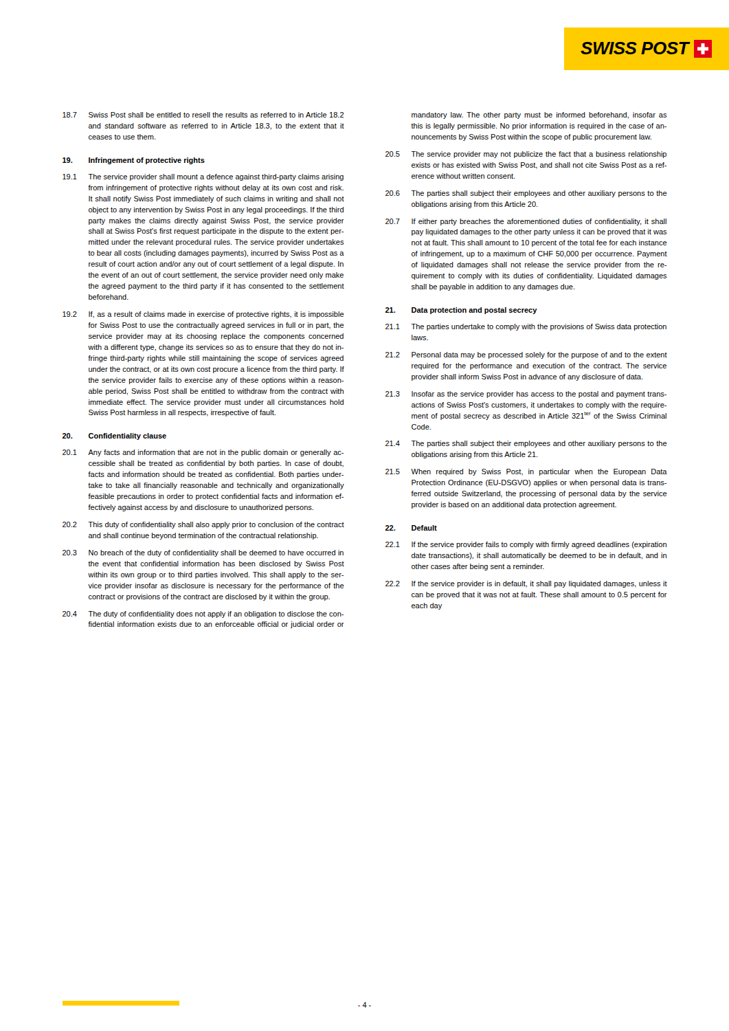SWISS POST
18.7 Swiss Post shall be entitled to resell the results as referred to in Article 18.2 and standard software as referred to in Article 18.3, to the extent that it ceases to use them.
19. Infringement of protective rights
19.1 The service provider shall mount a defence against third-party claims arising from infringement of protective rights without delay at its own cost and risk. It shall notify Swiss Post immediately of such claims in writing and shall not object to any intervention by Swiss Post in any legal proceedings. If the third party makes the claims directly against Swiss Post, the service provider shall at Swiss Post's first request participate in the dispute to the extent permitted under the relevant procedural rules. The service provider undertakes to bear all costs (including damages payments), incurred by Swiss Post as a result of court action and/or any out of court settlement of a legal dispute. In the event of an out of court settlement, the service provider need only make the agreed payment to the third party if it has consented to the settlement beforehand.
19.2 If, as a result of claims made in exercise of protective rights, it is impossible for Swiss Post to use the contractually agreed services in full or in part, the service provider may at its choosing replace the components concerned with a different type, change its services so as to ensure that they do not infringe third-party rights while still maintaining the scope of services agreed under the contract, or at its own cost procure a licence from the third party. If the service provider fails to exercise any of these options within a reasonable period, Swiss Post shall be entitled to withdraw from the contract with immediate effect. The service provider must under all circumstances hold Swiss Post harmless in all respects, irrespective of fault.
20. Confidentiality clause
20.1 Any facts and information that are not in the public domain or generally accessible shall be treated as confidential by both parties. In case of doubt, facts and information should be treated as confidential. Both parties undertake to take all financially reasonable and technically and organizationally feasible precautions in order to protect confidential facts and information effectively against access by and disclosure to unauthorized persons.
20.2 This duty of confidentiality shall also apply prior to conclusion of the contract and shall continue beyond termination of the contractual relationship.
20.3 No breach of the duty of confidentiality shall be deemed to have occurred in the event that confidential information has been disclosed by Swiss Post within its own group or to third parties involved. This shall apply to the service provider insofar as disclosure is necessary for the performance of the contract or provisions of the contract are disclosed by it within the group.
20.4 The duty of confidentiality does not apply if an obligation to disclose the confidential information exists due to an enforceable official or judicial order or mandatory law. The other party must be informed beforehand, insofar as this is legally permissible. No prior information is required in the case of announcements by Swiss Post within the scope of public procurement law.
20.5 The service provider may not publicize the fact that a business relationship exists or has existed with Swiss Post, and shall not cite Swiss Post as a reference without written consent.
20.6 The parties shall subject their employees and other auxiliary persons to the obligations arising from this Article 20.
20.7 If either party breaches the aforementioned duties of confidentiality, it shall pay liquidated damages to the other party unless it can be proved that it was not at fault. This shall amount to 10 percent of the total fee for each instance of infringement, up to a maximum of CHF 50,000 per occurrence. Payment of liquidated damages shall not release the service provider from the requirement to comply with its duties of confidentiality. Liquidated damages shall be payable in addition to any damages due.
21. Data protection and postal secrecy
21.1 The parties undertake to comply with the provisions of Swiss data protection laws.
21.2 Personal data may be processed solely for the purpose of and to the extent required for the performance and execution of the contract. The service provider shall inform Swiss Post in advance of any disclosure of data.
21.3 Insofar as the service provider has access to the postal and payment transactions of Swiss Post's customers, it undertakes to comply with the requirement of postal secrecy as described in Article 321ter of the Swiss Criminal Code.
21.4 The parties shall subject their employees and other auxiliary persons to the obligations arising from this Article 21.
21.5 When required by Swiss Post, in particular when the European Data Protection Ordinance (EU-DSGVO) applies or when personal data is transferred outside Switzerland, the processing of personal data by the service provider is based on an additional data protection agreement.
22. Default
22.1 If the service provider fails to comply with firmly agreed deadlines (expiration date transactions), it shall automatically be deemed to be in default, and in other cases after being sent a reminder.
22.2 If the service provider is in default, it shall pay liquidated damages, unless it can be proved that it was not at fault. These shall amount to 0.5 percent for each day
- 4 -